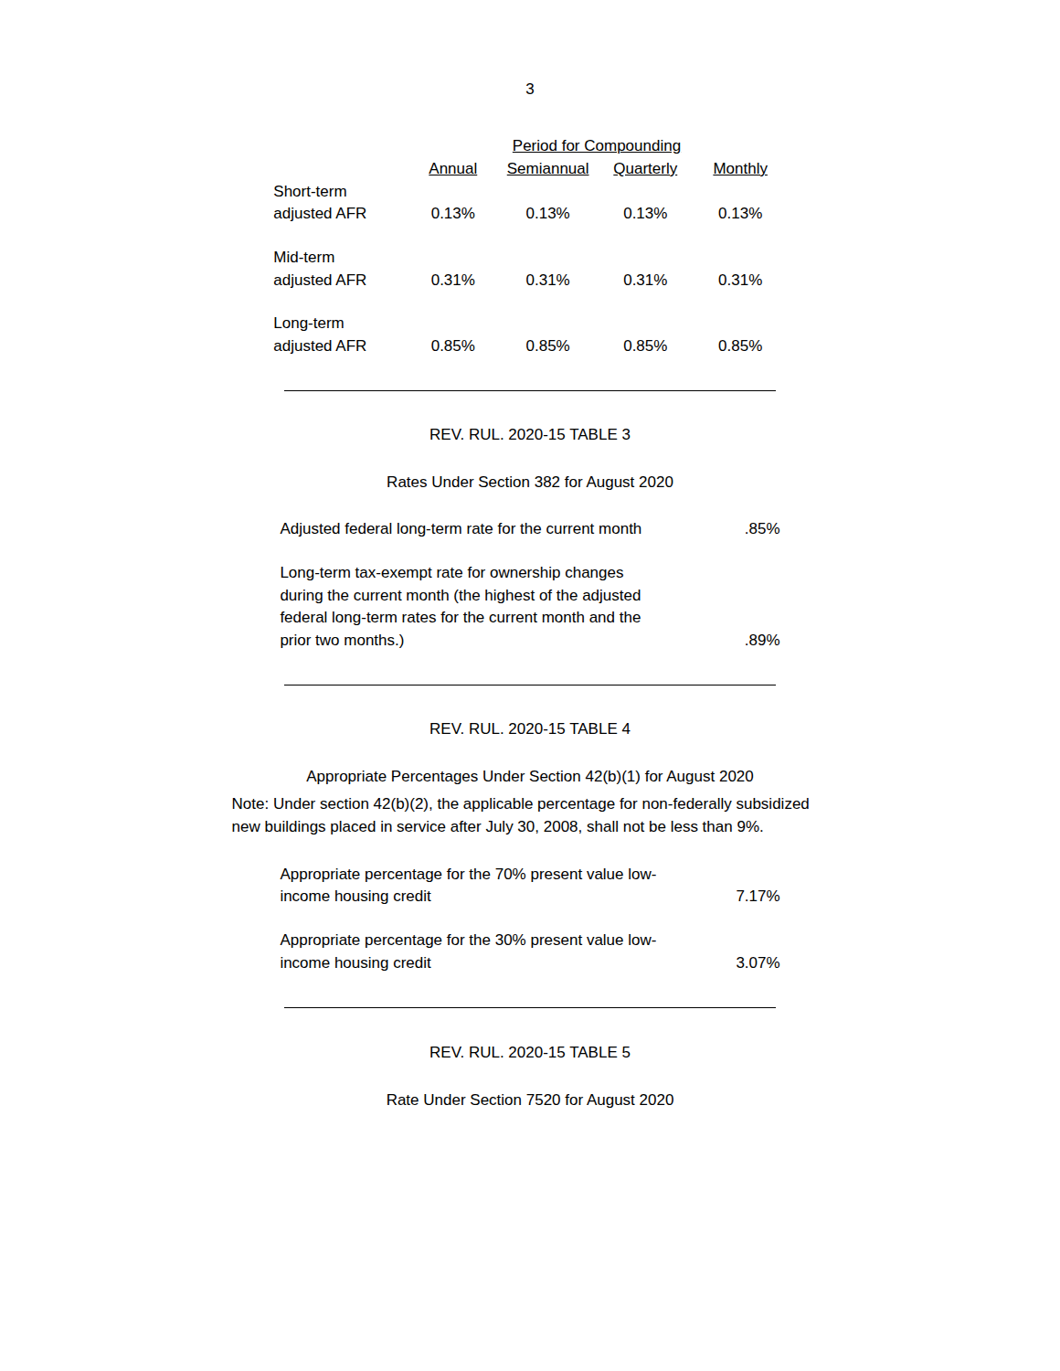3
| | Period for Compounding |
| | Annual | Semiannual | Quarterly | Monthly |
| Short-term | | | | |
| adjusted AFR | 0.13% | 0.13% | 0.13% | 0.13% |
| Mid-term | | | | |
| adjusted AFR | 0.31% | 0.31% | 0.31% | 0.31% |
| Long-term | | | | |
| adjusted AFR | 0.85% | 0.85% | 0.85% | 0.85% |
REV. RUL. 2020-15 TABLE 3
Rates Under Section 382 for August 2020
| Adjusted federal long-term rate for the current month | .85% |
| Long-term tax-exempt rate for ownership changes during the current month (the highest of the adjusted federal long-term rates for the current month and the prior two months.) | .89% |
REV. RUL. 2020-15 TABLE 4
Appropriate Percentages Under Section 42(b)(1) for August 2020
Note: Under section 42(b)(2), the applicable percentage for non-federally subsidized new buildings placed in service after July 30, 2008, shall not be less than 9%.
| Appropriate percentage for the 70% present value low-income housing credit | 7.17% |
| Appropriate percentage for the 30% present value low-income housing credit | 3.07% |
REV. RUL. 2020-15 TABLE 5
Rate Under Section 7520 for August 2020